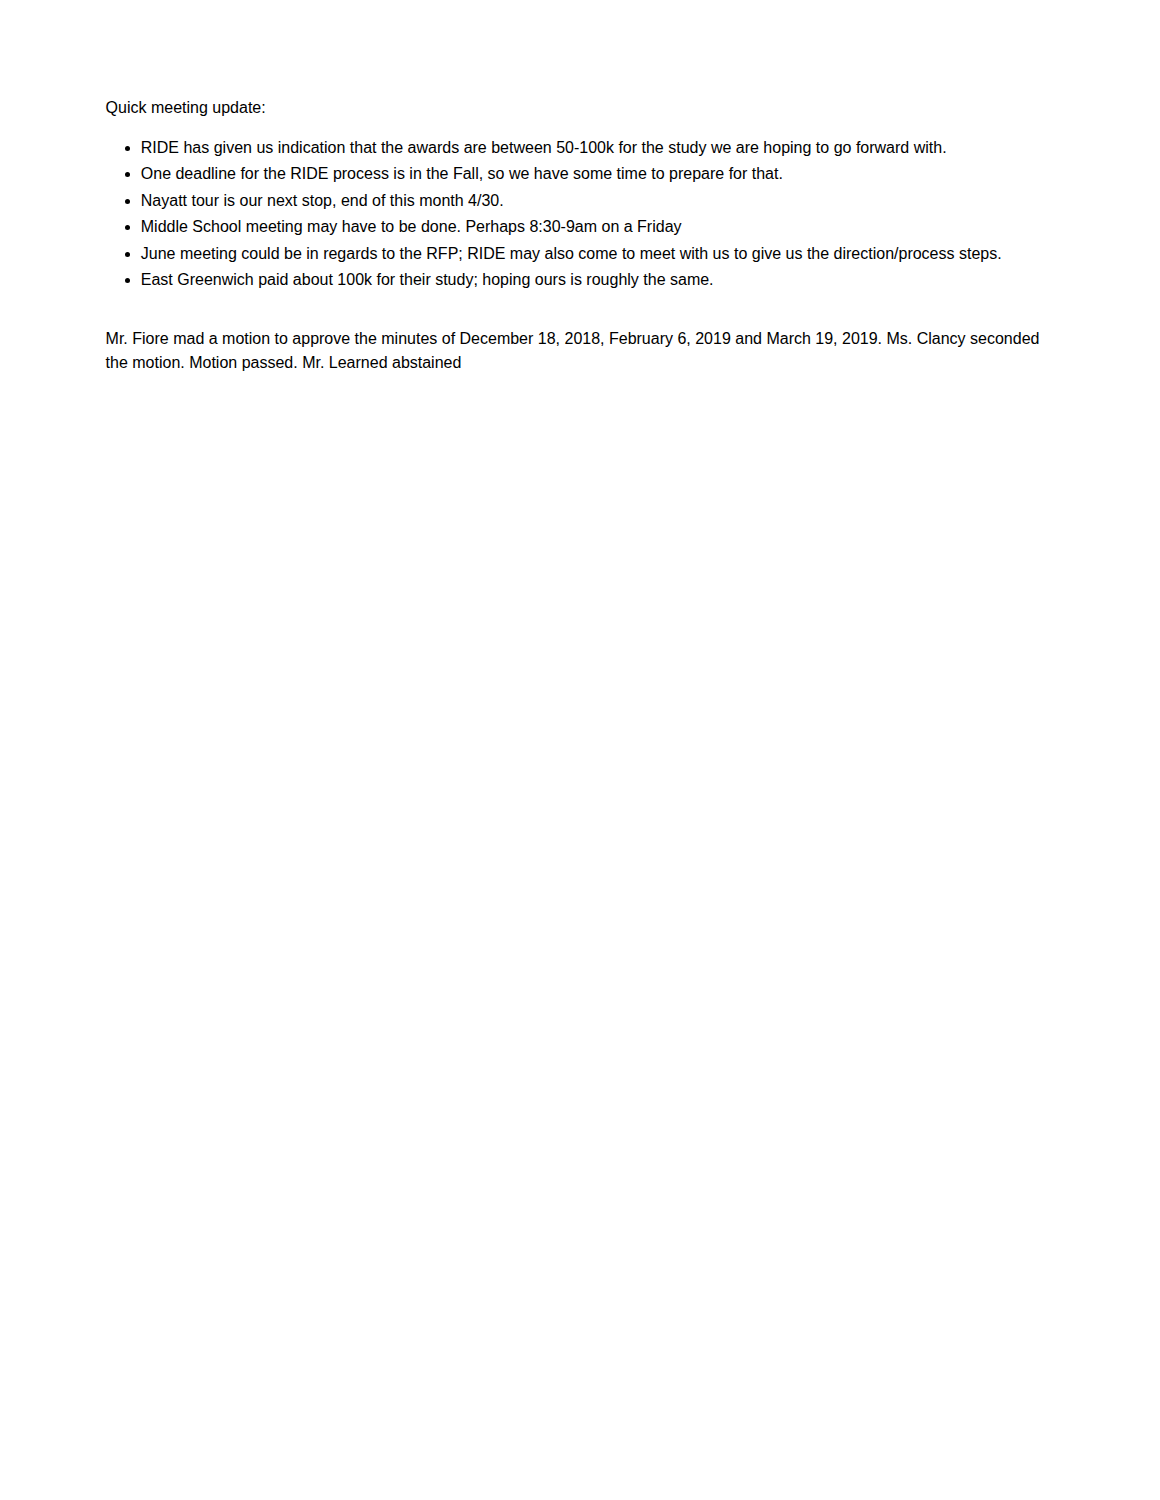Quick meeting update:
RIDE has given us indication that the awards are between 50-100k for the study we are hoping to go forward with.
One deadline for the RIDE process is in the Fall, so we have some time to prepare for that.
Nayatt tour is our next stop, end of this month 4/30.
Middle School meeting may have to be done. Perhaps 8:30-9am on a Friday
June meeting could be in regards to the RFP; RIDE may also come to meet with us to give us the direction/process steps.
East Greenwich paid about 100k for their study; hoping ours is roughly the same.
Mr. Fiore mad a motion to approve the minutes of December 18, 2018, February 6, 2019 and March 19, 2019. Ms. Clancy seconded the motion. Motion passed. Mr. Learned abstained